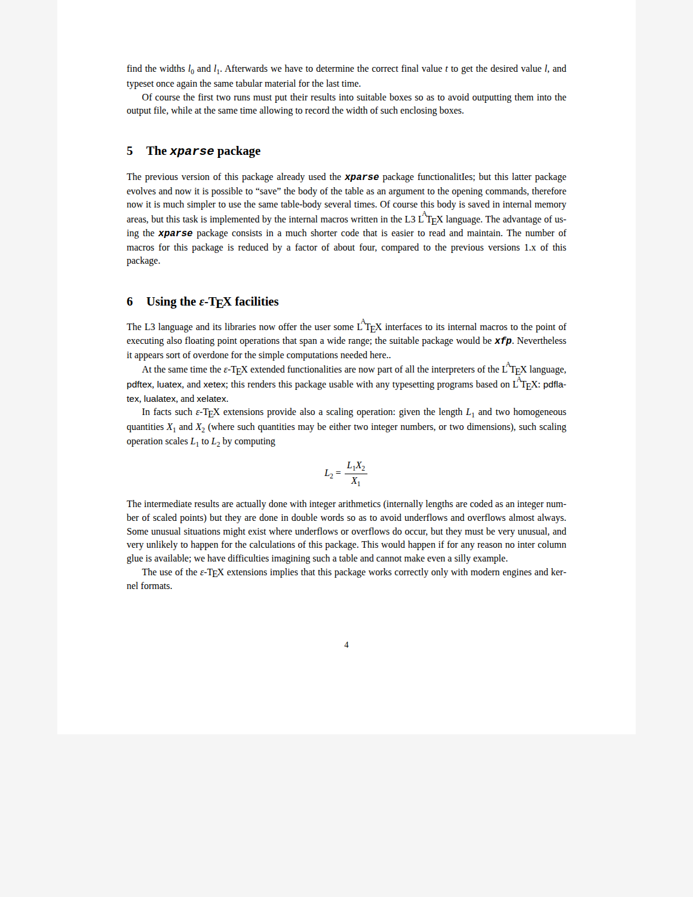find the widths l0 and l1. Afterwards we have to determine the correct final value t to get the desired value l, and typeset once again the same tabular material for the last time.
Of course the first two runs must put their results into suitable boxes so as to avoid outputting them into the output file, while at the same time allowing to record the width of such enclosing boxes.
5 The xparse package
The previous version of this package already used the xparse package functionalitIes; but this latter package evolves and now it is possible to “save” the body of the table as an argument to the opening commands, therefore now it is much simpler to use the same table-body several times. Of course this body is saved in internal memory areas, but this task is implemented by the internal macros written in the L3 LATEX language. The advantage of using the xparse package consists in a much shorter code that is easier to read and maintain. The number of macros for this package is reduced by a factor of about four, compared to the previous versions 1.x of this package.
6 Using the ε-TEX facilities
The L3 language and its libraries now offer the user some LATEX interfaces to its internal macros to the point of executing also floating point operations that span a wide range; the suitable package would be xfp. Nevertheless it appears sort of overdone for the simple computations needed here..
At the same time the ε-TEX extended functionalities are now part of all the interpreters of the LATEX language, pdftex, luatex, and xetex; this renders this package usable with any typesetting programs based on LATEX: pdflatex, lualatex, and xelatex.
In facts such ε-TEX extensions provide also a scaling operation: given the length L1 and two homogeneous quantities X1 and X2 (where such quantities may be either two integer numbers, or two dimensions), such scaling operation scales L1 to L2 by computing
L2 = L1X2 X1
The intermediate results are actually done with integer arithmetics (internally lengths are coded as an integer number of scaled points) but they are done in double words so as to avoid underflows and overflows almost always. Some unusual situations might exist where underflows or overflows do occur, but they must be very unusual, and very unlikely to happen for the calculations of this package. This would happen if for any reason no inter column glue is available; we have difficulties imagining such a table and cannot make even a silly example.
The use of the ε-TEX extensions implies that this package works correctly only with modern engines and kernel formats.
4